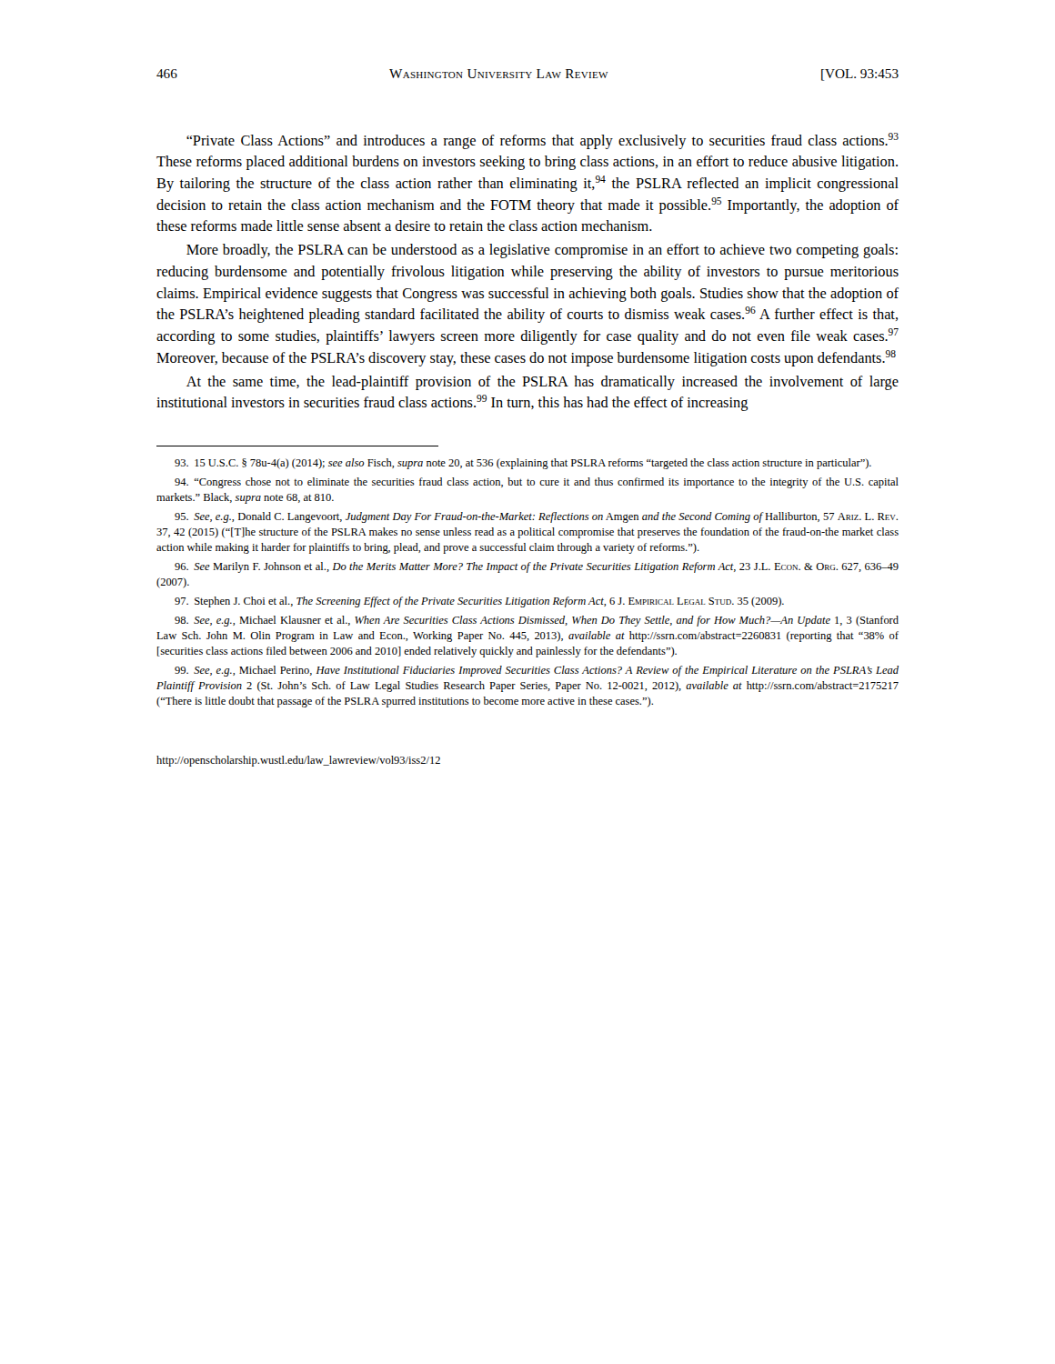466 Washington University Law Review [VOL. 93:453
“Private Class Actions” and introduces a range of reforms that apply exclusively to securities fraud class actions.93 These reforms placed additional burdens on investors seeking to bring class actions, in an effort to reduce abusive litigation. By tailoring the structure of the class action rather than eliminating it,94 the PSLRA reflected an implicit congressional decision to retain the class action mechanism and the FOTM theory that made it possible.95 Importantly, the adoption of these reforms made little sense absent a desire to retain the class action mechanism.
More broadly, the PSLRA can be understood as a legislative compromise in an effort to achieve two competing goals: reducing burdensome and potentially frivolous litigation while preserving the ability of investors to pursue meritorious claims. Empirical evidence suggests that Congress was successful in achieving both goals. Studies show that the adoption of the PSLRA’s heightened pleading standard facilitated the ability of courts to dismiss weak cases.96 A further effect is that, according to some studies, plaintiffs’ lawyers screen more diligently for case quality and do not even file weak cases.97 Moreover, because of the PSLRA’s discovery stay, these cases do not impose burdensome litigation costs upon defendants.98
At the same time, the lead-plaintiff provision of the PSLRA has dramatically increased the involvement of large institutional investors in securities fraud class actions.99 In turn, this has had the effect of increasing
93. 15 U.S.C. § 78u-4(a) (2014); see also Fisch, supra note 20, at 536 (explaining that PSLRA reforms “targeted the class action structure in particular”).
94.“Congress chose not to eliminate the securities fraud class action, but to cure it and thus confirmed its importance to the integrity of the U.S. capital markets.” Black, supra note 68, at 810.
95. See, e.g., Donald C. Langevoort, Judgment Day For Fraud-on-the-Market: Reflections on Amgen and the Second Coming of Halliburton, 57 Ariz. L. Rev. 37, 42 (2015) (“[T]he structure of the PSLRA makes no sense unless read as a political compromise that preserves the foundation of the fraud-on-the market class action while making it harder for plaintiffs to bring, plead, and prove a successful claim through a variety of reforms.”).
96. See Marilyn F. Johnson et al., Do the Merits Matter More? The Impact of the Private Securities Litigation Reform Act, 23 J.L. Econ. & Org. 627, 636–49 (2007).
97. Stephen J. Choi et al., The Screening Effect of the Private Securities Litigation Reform Act, 6 J. Empirical Legal Stud. 35 (2009).
98. See, e.g., Michael Klausner et al., When Are Securities Class Actions Dismissed, When Do They Settle, and for How Much?—An Update 1, 3 (Stanford Law Sch. John M. Olin Program in Law and Econ., Working Paper No. 445, 2013), available at http://ssrn.com/abstract=2260831 (reporting that “38% of [securities class actions filed between 2006 and 2010] ended relatively quickly and painlessly for the defendants”).
99. See, e.g., Michael Perino, Have Institutional Fiduciaries Improved Securities Class Actions? A Review of the Empirical Literature on the PSLRA’s Lead Plaintiff Provision 2 (St. John’s Sch. of Law Legal Studies Research Paper Series, Paper No. 12-0021, 2012), available at http://ssrn.com/abstract=2175217 (“There is little doubt that passage of the PSLRA spurred institutions to become more active in these cases.”).
http://openscholarship.wustl.edu/law_lawreview/vol93/iss2/12